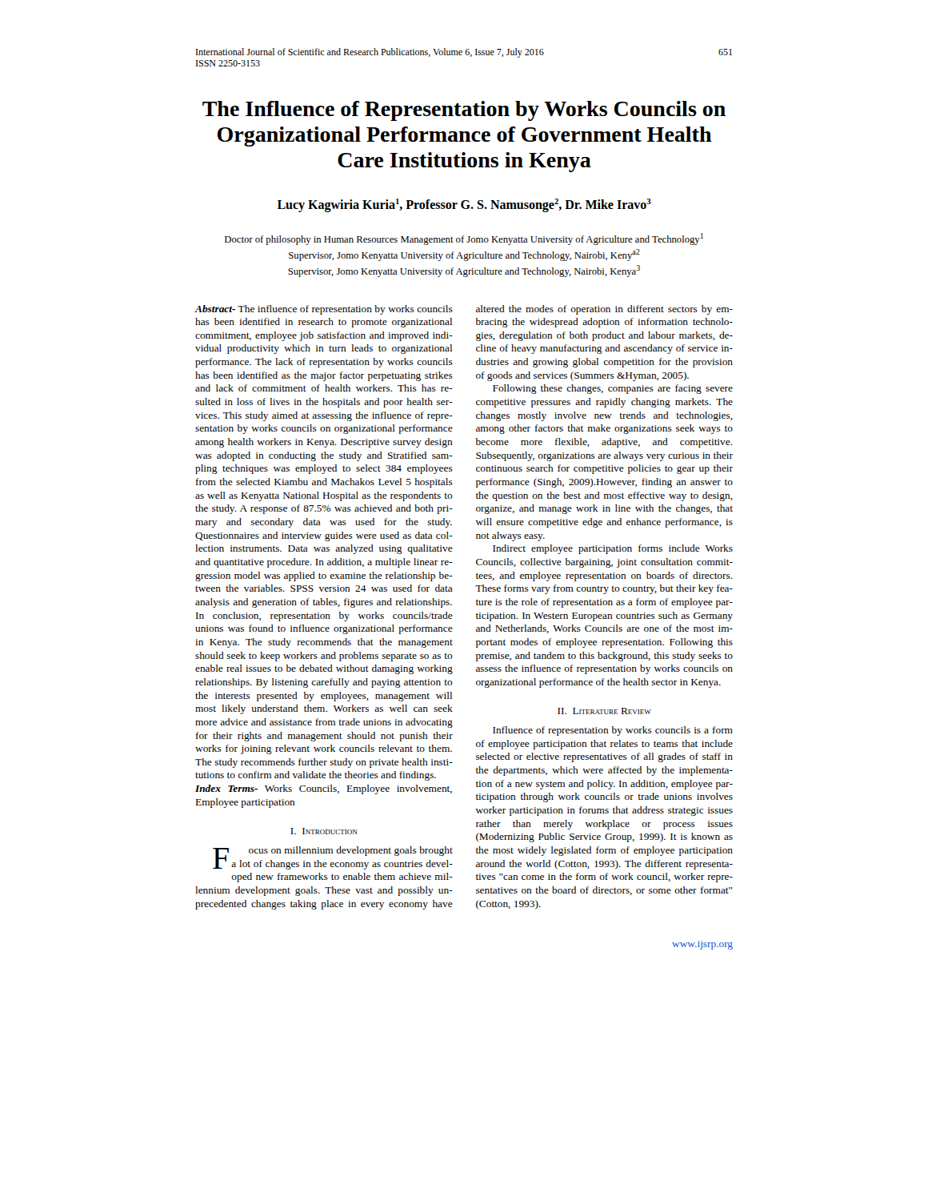International Journal of Scientific and Research Publications, Volume 6, Issue 7, July 2016
ISSN 2250-3153
651
The Influence of Representation by Works Councils on Organizational Performance of Government Health Care Institutions in Kenya
Lucy Kagwiria Kuria1, Professor G. S. Namusonge2, Dr. Mike Iravo3
Doctor of philosophy in Human Resources Management of Jomo Kenyatta University of Agriculture and Technology1
Supervisor, Jomo Kenyatta University of Agriculture and Technology, Nairobi, Kenya2
Supervisor, Jomo Kenyatta University of Agriculture and Technology, Nairobi, Kenya3
Abstract- The influence of representation by works councils has been identified in research to promote organizational commitment, employee job satisfaction and improved individual productivity which in turn leads to organizational performance. The lack of representation by works councils has been identified as the major factor perpetuating strikes and lack of commitment of health workers. This has resulted in loss of lives in the hospitals and poor health services. This study aimed at assessing the influence of representation by works councils on organizational performance among health workers in Kenya. Descriptive survey design was adopted in conducting the study and Stratified sampling techniques was employed to select 384 employees from the selected Kiambu and Machakos Level 5 hospitals as well as Kenyatta National Hospital as the respondents to the study. A response of 87.5% was achieved and both primary and secondary data was used for the study. Questionnaires and interview guides were used as data collection instruments. Data was analyzed using qualitative and quantitative procedure. In addition, a multiple linear regression model was applied to examine the relationship between the variables. SPSS version 24 was used for data analysis and generation of tables, figures and relationships. In conclusion, representation by works councils/trade unions was found to influence organizational performance in Kenya. The study recommends that the management should seek to keep workers and problems separate so as to enable real issues to be debated without damaging working relationships. By listening carefully and paying attention to the interests presented by employees, management will most likely understand them. Workers as well can seek more advice and assistance from trade unions in advocating for their rights and management should not punish their works for joining relevant work councils relevant to them. The study recommends further study on private health institutions to confirm and validate the theories and findings.
Index Terms- Works Councils, Employee involvement, Employee participation
I. Introduction
Focus on millennium development goals brought a lot of changes in the economy as countries developed new frameworks to enable them achieve millennium development goals. These vast and possibly unprecedented changes taking place in every economy have altered the modes of operation in different sectors by embracing the widespread adoption of information technologies, deregulation of both product and labour markets, decline of heavy manufacturing and ascendancy of service industries and growing global competition for the provision of goods and services (Summers &Hyman, 2005).
Following these changes, companies are facing severe competitive pressures and rapidly changing markets. The changes mostly involve new trends and technologies, among other factors that make organizations seek ways to become more flexible, adaptive, and competitive. Subsequently, organizations are always very curious in their continuous search for competitive policies to gear up their performance (Singh, 2009).However, finding an answer to the question on the best and most effective way to design, organize, and manage work in line with the changes, that will ensure competitive edge and enhance performance, is not always easy.
Indirect employee participation forms include Works Councils, collective bargaining, joint consultation committees, and employee representation on boards of directors. These forms vary from country to country, but their key feature is the role of representation as a form of employee participation. In Western European countries such as Germany and Netherlands, Works Councils are one of the most important modes of employee representation. Following this premise, and tandem to this background, this study seeks to assess the influence of representation by works councils on organizational performance of the health sector in Kenya.
II. Literature Review
Influence of representation by works councils is a form of employee participation that relates to teams that include selected or elective representatives of all grades of staff in the departments, which were affected by the implementation of a new system and policy. In addition, employee participation through work councils or trade unions involves worker participation in forums that address strategic issues rather than merely workplace or process issues (Modernizing Public Service Group, 1999). It is known as the most widely legislated form of employee participation around the world (Cotton, 1993). The different representatives "can come in the form of work council, worker representatives on the board of directors, or some other format" (Cotton, 1993).
www.ijsrp.org